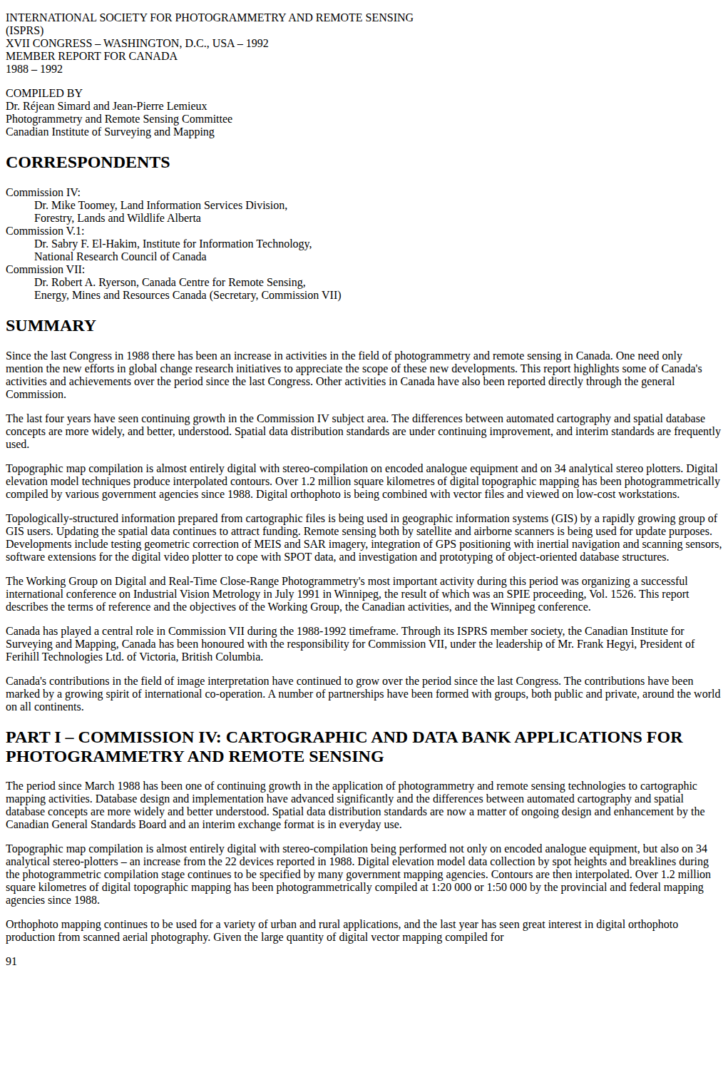INTERNATIONAL SOCIETY FOR PHOTOGRAMMETRY AND REMOTE SENSING
(ISPRS)
XVII CONGRESS – WASHINGTON, D.C., USA – 1992
MEMBER REPORT FOR CANADA
1988 – 1992
COMPILED BY
Dr. Réjean Simard and Jean-Pierre Lemieux
Photogrammetry and Remote Sensing Committee
Canadian Institute of Surveying and Mapping
CORRESPONDENTS
Commission IV:
Dr. Mike Toomey, Land Information Services Division,
Forestry, Lands and Wildlife Alberta
Commission V.1:
Dr. Sabry F. El-Hakim, Institute for Information Technology,
National Research Council of Canada
Commission VII:
Dr. Robert A. Ryerson, Canada Centre for Remote Sensing,
Energy, Mines and Resources Canada (Secretary, Commission VII)
SUMMARY
Since the last Congress in 1988 there has been an increase in activities in the field of photogrammetry and remote sensing in Canada. One need only mention the new efforts in global change research initiatives to appreciate the scope of these new developments. This report highlights some of Canada's activities and achievements over the period since the last Congress. Other activities in Canada have also been reported directly through the general Commission.
The last four years have seen continuing growth in the Commission IV subject area. The differences between automated cartography and spatial database concepts are more widely, and better, understood. Spatial data distribution standards are under continuing improvement, and interim standards are frequently used.
Topographic map compilation is almost entirely digital with stereo-compilation on encoded analogue equipment and on 34 analytical stereo plotters. Digital elevation model techniques produce interpolated contours. Over 1.2 million square kilometres of digital topographic mapping has been photogrammetrically compiled by various government agencies since 1988. Digital orthophoto is being combined with vector files and viewed on low-cost workstations.
Topologically-structured information prepared from cartographic files is being used in geographic information systems (GIS) by a rapidly growing group of GIS users. Updating the spatial data continues to attract funding. Remote sensing both by satellite and airborne scanners is being used for update purposes. Developments include testing geometric correction of MEIS and SAR imagery, integration of GPS positioning with inertial navigation and scanning sensors, software extensions for the digital video plotter to cope with SPOT data, and investigation and prototyping of object-oriented database structures.
The Working Group on Digital and Real-Time Close-Range Photogrammetry's most important activity during this period was organizing a successful international conference on Industrial Vision Metrology in July 1991 in Winnipeg, the result of which was an SPIE proceeding, Vol. 1526. This report describes the terms of reference and the objectives of the Working Group, the Canadian activities, and the Winnipeg conference.
Canada has played a central role in Commission VII during the 1988-1992 timeframe. Through its ISPRS member society, the Canadian Institute for Surveying and Mapping, Canada has been honoured with the responsibility for Commission VII, under the leadership of Mr. Frank Hegyi, President of Ferihill Technologies Ltd. of Victoria, British Columbia.
Canada's contributions in the field of image interpretation have continued to grow over the period since the last Congress. The contributions have been marked by a growing spirit of international co-operation. A number of partnerships have been formed with groups, both public and private, around the world on all continents.
PART I – COMMISSION IV: CARTOGRAPHIC AND DATA BANK APPLICATIONS FOR PHOTOGRAMMETRY AND REMOTE SENSING
The period since March 1988 has been one of continuing growth in the application of photogrammetry and remote sensing technologies to cartographic mapping activities. Database design and implementation have advanced significantly and the differences between automated cartography and spatial database concepts are more widely and better understood. Spatial data distribution standards are now a matter of ongoing design and enhancement by the Canadian General Standards Board and an interim exchange format is in everyday use.
Topographic map compilation is almost entirely digital with stereo-compilation being performed not only on encoded analogue equipment, but also on 34 analytical stereo-plotters – an increase from the 22 devices reported in 1988. Digital elevation model data collection by spot heights and breaklines during the photogrammetric compilation stage continues to be specified by many government mapping agencies. Contours are then interpolated. Over 1.2 million square kilometres of digital topographic mapping has been photogrammetrically compiled at 1:20 000 or 1:50 000 by the provincial and federal mapping agencies since 1988.
Orthophoto mapping continues to be used for a variety of urban and rural applications, and the last year has seen great interest in digital orthophoto production from scanned aerial photography. Given the large quantity of digital vector mapping compiled for
91